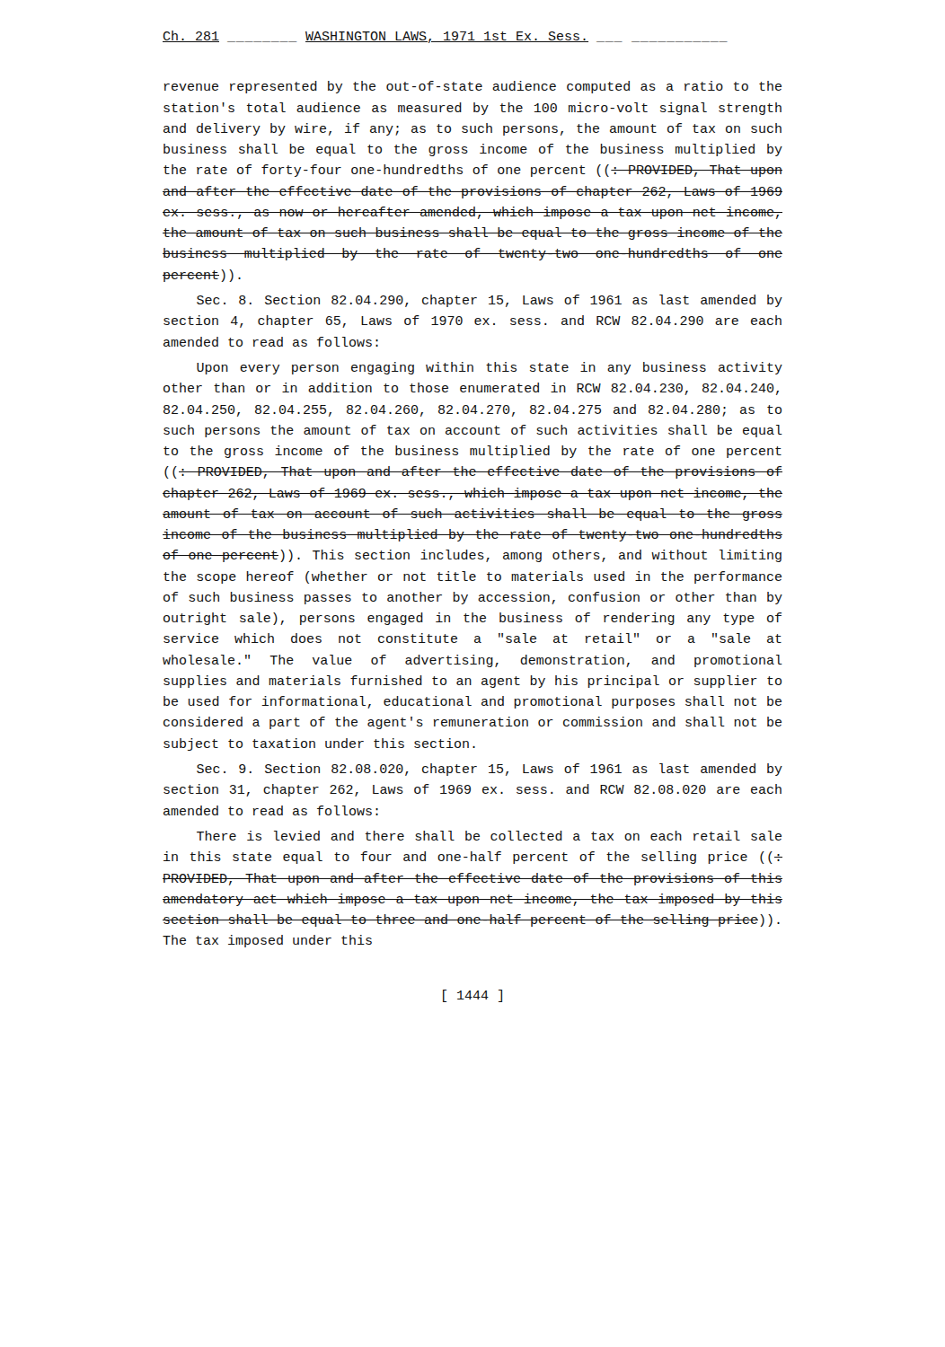Ch. 281 ________ WASHINGTON LAWS, 1971 1st Ex. Sess. ___ ___________
revenue represented by the out-of-state audience computed as a ratio to the station's total audience as measured by the 100 micro-volt signal strength and delivery by wire, if any; as to such persons, the amount of tax on such business shall be equal to the gross income of the business multiplied by the rate of forty-four one-hundredths of one percent ((: PROVIDED, That upon and after the effective date of the provisions of chapter 262, Laws of 1969 ex. sess., as now or hereafter amended, which impose a tax upon net income, the amount of tax on such business shall be equal to the gross income of the business multiplied by the rate of twenty-two one-hundredths of one percent)).
Sec. 8. Section 82.04.290, chapter 15, Laws of 1961 as last amended by section 4, chapter 65, Laws of 1970 ex. sess. and RCW 82.04.290 are each amended to read as follows:
Upon every person engaging within this state in any business activity other than or in addition to those enumerated in RCW 82.04.230, 82.04.240, 82.04.250, 82.04.255, 82.04.260, 82.04.270, 82.04.275 and 82.04.280; as to such persons the amount of tax on account of such activities shall be equal to the gross income of the business multiplied by the rate of one percent ((: PROVIDED, That upon and after the effective date of the provisions of chapter 262, Laws of 1969 ex. sess., which impose a tax upon net income, the amount of tax on account of such activities shall be equal to the gross income of the business multiplied by the rate of twenty-two one-hundredths of one percent)). This section includes, among others, and without limiting the scope hereof (whether or not title to materials used in the performance of such business passes to another by accession, confusion or other than by outright sale), persons engaged in the business of rendering any type of service which does not constitute a "sale at retail" or a "sale at wholesale." The value of advertising, demonstration, and promotional supplies and materials furnished to an agent by his principal or supplier to be used for informational, educational and promotional purposes shall not be considered a part of the agent's remuneration or commission and shall not be subject to taxation under this section.
Sec. 9. Section 82.08.020, chapter 15, Laws of 1961 as last amended by section 31, chapter 262, Laws of 1969 ex. sess. and RCW 82.08.020 are each amended to read as follows:
There is levied and there shall be collected a tax on each retail sale in this state equal to four and one-half percent of the selling price ((: PROVIDED, That upon and after the effective date of the provisions of this amendatory act which impose a tax upon net income, the tax imposed by this section shall be equal to three and one-half percent of the selling price)). The tax imposed under this
[ 1444 ]